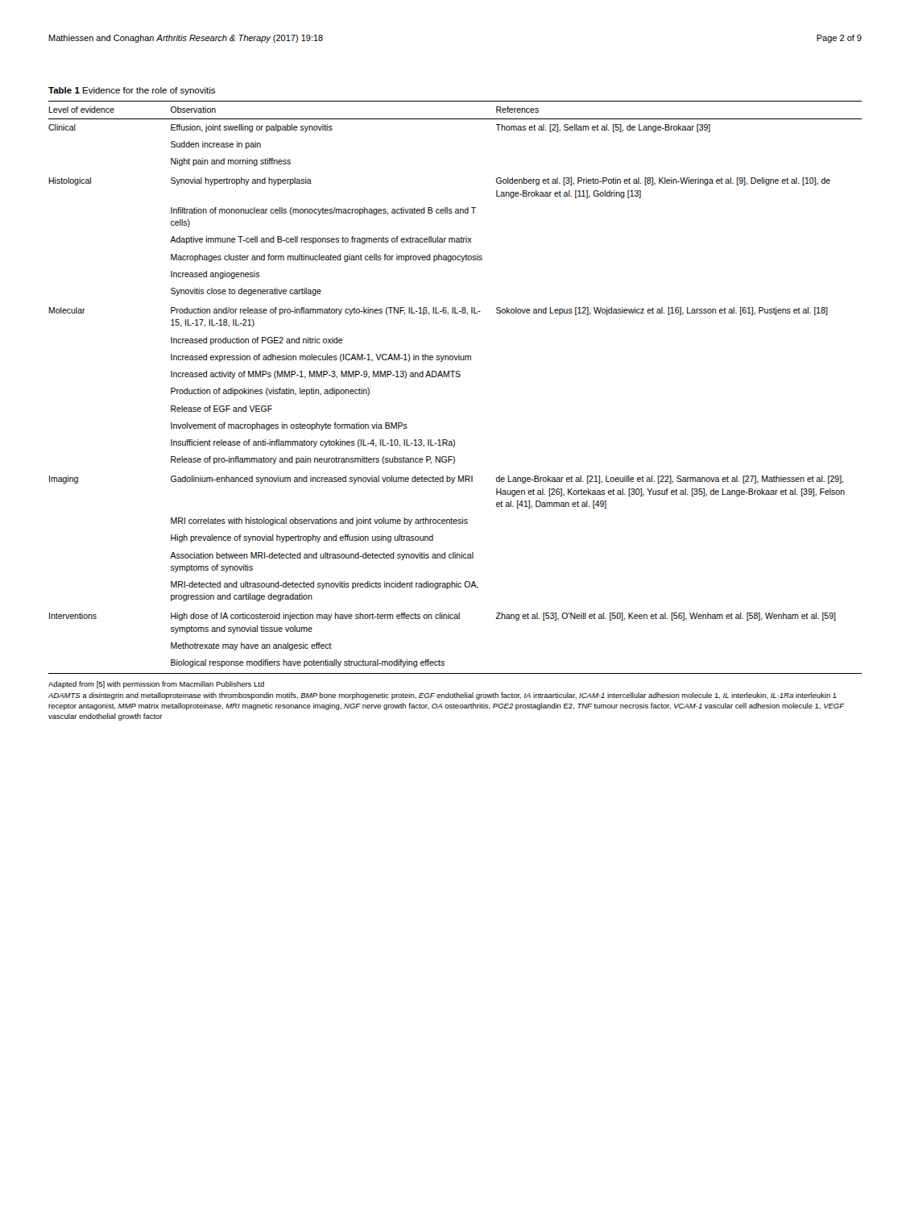Mathiessen and Conaghan Arthritis Research & Therapy (2017) 19:18
Page 2 of 9
Table 1 Evidence for the role of synovitis
| Level of evidence | Observation | References |
| --- | --- | --- |
| Clinical | Effusion, joint swelling or palpable synovitis | Thomas et al. [2], Sellam et al. [5], de Lange-Brokaar [39] |
| | Sudden increase in pain | |
| | Night pain and morning stiffness | |
| Histological | Synovial hypertrophy and hyperplasia | Goldenberg et al. [3], Prieto-Potin et al. [8], Klein-Wieringa et al. [9], Deligne et al. [10], de Lange-Brokaar et al. [11], Goldring [13] |
| | Infiltration of mononuclear cells (monocytes/macrophages, activated B cells and T cells) | |
| | Adaptive immune T-cell and B-cell responses to fragments of extracellular matrix | |
| | Macrophages cluster and form multinucleated giant cells for improved phagocytosis | |
| | Increased angiogenesis | |
| | Synovitis close to degenerative cartilage | |
| Molecular | Production and/or release of pro-inflammatory cyto-kines (TNF, IL-1β, IL-6, IL-8, IL-15, IL-17, IL-18, IL-21) | Sokolove and Lepus [12], Wojdasiewicz et al. [16], Larsson et al. [61], Pustjens et al. [18] |
| | Increased production of PGE2 and nitric oxide | |
| | Increased expression of adhesion molecules (ICAM-1, VCAM-1) in the synovium | |
| | Increased activity of MMPs (MMP-1, MMP-3, MMP-9, MMP-13) and ADAMTS | |
| | Production of adipokines (visfatin, leptin, adiponectin) | |
| | Release of EGF and VEGF | |
| | Involvement of macrophages in osteophyte formation via BMPs | |
| | Insufficient release of anti-inflammatory cytokines (IL-4, IL-10, IL-13, IL-1Ra) | |
| | Release of pro-inflammatory and pain neurotransmitters (substance P, NGF) | |
| Imaging | Gadolinium-enhanced synovium and increased synovial volume detected by MRI | de Lange-Brokaar et al. [21], Loeuille et al. [22], Sarmanova et al. [27], Mathiessen et al. [29], Haugen et al. [26], Kortekaas et al. [30], Yusuf et al. [35], de Lange-Brokaar et al. [39], Felson et al. [41], Damman et al. [49] |
| | MRI correlates with histological observations and joint volume by arthrocentesis | |
| | High prevalence of synovial hypertrophy and effusion using ultrasound | |
| | Association between MRI-detected and ultrasound-detected synovitis and clinical symptoms of synovitis | |
| | MRI-detected and ultrasound-detected synovitis predicts incident radiographic OA, progression and cartilage degradation | |
| Interventions | High dose of IA corticosteroid injection may have short-term effects on clinical symptoms and synovial tissue volume | Zhang et al. [53], O'Neill et al. [50], Keen et al. [56], Wenham et al. [58], Wenham et al. [59] |
| | Methotrexate may have an analgesic effect | |
| | Biological response modifiers have potentially structural-modifying effects | |
Adapted from [5] with permission from Macmillan Publishers Ltd
ADAMTS a disintegrin and metalloproteinase with thrombospondin motifs, BMP bone morphogenetic protein, EGF endothelial growth factor, IA intraarticular, ICAM-1 intercellular adhesion molecule 1, IL interleukin, IL-1Ra interleukin 1 receptor antagonist, MMP matrix metalloproteinase, MRI magnetic resonance imaging, NGF nerve growth factor, OA osteoarthritis, PGE2 prostaglandin E2, TNF tumour necrosis factor, VCAM-1 vascular cell adhesion molecule 1, VEGF vascular endothelial growth factor